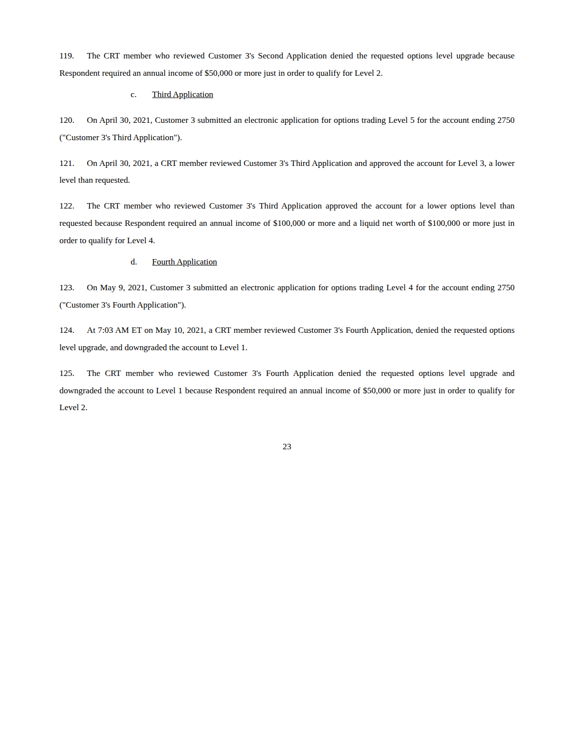119. The CRT member who reviewed Customer 3's Second Application denied the requested options level upgrade because Respondent required an annual income of $50,000 or more just in order to qualify for Level 2.
c. Third Application
120. On April 30, 2021, Customer 3 submitted an electronic application for options trading Level 5 for the account ending 2750 ("Customer 3's Third Application").
121. On April 30, 2021, a CRT member reviewed Customer 3's Third Application and approved the account for Level 3, a lower level than requested.
122. The CRT member who reviewed Customer 3's Third Application approved the account for a lower options level than requested because Respondent required an annual income of $100,000 or more and a liquid net worth of $100,000 or more just in order to qualify for Level 4.
d. Fourth Application
123. On May 9, 2021, Customer 3 submitted an electronic application for options trading Level 4 for the account ending 2750 ("Customer 3's Fourth Application").
124. At 7:03 AM ET on May 10, 2021, a CRT member reviewed Customer 3's Fourth Application, denied the requested options level upgrade, and downgraded the account to Level 1.
125. The CRT member who reviewed Customer 3's Fourth Application denied the requested options level upgrade and downgraded the account to Level 1 because Respondent required an annual income of $50,000 or more just in order to qualify for Level 2.
23